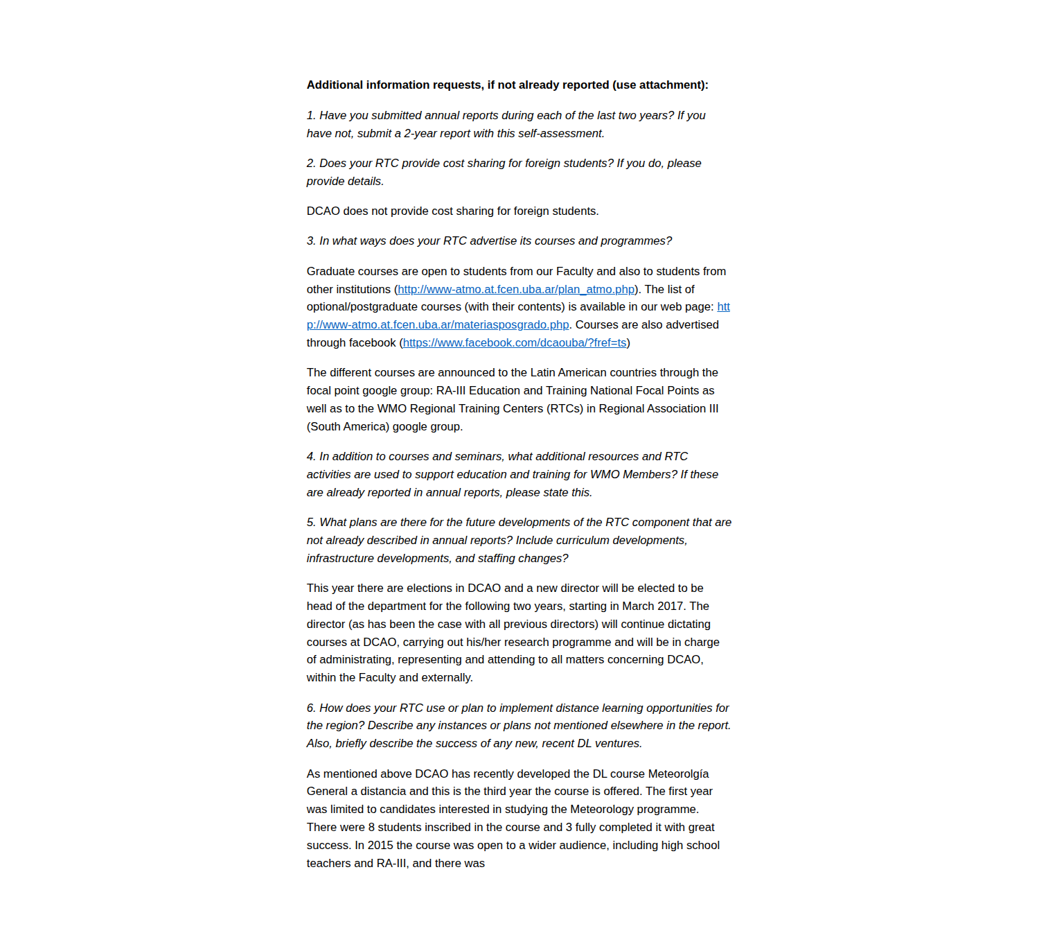Additional information requests, if not already reported (use attachment):
1. Have you submitted annual reports during each of the last two years? If you have not, submit a 2-year report with this self-assessment.
2. Does your RTC provide cost sharing for foreign students? If you do, please provide details.
DCAO does not provide cost sharing for foreign students.
3. In what ways does your RTC advertise its courses and programmes?
Graduate courses are open to students from our Faculty and also to students from other institutions (http://www-atmo.at.fcen.uba.ar/plan_atmo.php). The list of optional/postgraduate courses (with their contents) is available in our web page: http://www-atmo.at.fcen.uba.ar/materiasposgrado.php. Courses are also advertised through facebook (https://www.facebook.com/dcaouba/?fref=ts)
The different courses are announced to the Latin American countries through the focal point google group: RA-III Education and Training National Focal Points as well as to the WMO Regional Training Centers (RTCs) in Regional Association III (South America) google group.
4. In addition to courses and seminars, what additional resources and RTC activities are used to support education and training for WMO Members? If these are already reported in annual reports, please state this.
5. What plans are there for the future developments of the RTC component that are not already described in annual reports? Include curriculum developments, infrastructure developments, and staffing changes?
This year there are elections in DCAO and a new director will be elected to be head of the department for the following two years, starting in March 2017. The director (as has been the case with all previous directors) will continue dictating courses at DCAO, carrying out his/her research programme and will be in charge of administrating, representing and attending to all matters concerning DCAO, within the Faculty and externally.
6. How does your RTC use or plan to implement distance learning opportunities for the region? Describe any instances or plans not mentioned elsewhere in the report. Also, briefly describe the success of any new, recent DL ventures.
As mentioned above DCAO has recently developed the DL course Meteorolgía General a distancia and this is the third year the course is offered. The first year was limited to candidates interested in studying the Meteorology programme. There were 8 students inscribed in the course and 3 fully completed it with great success. In 2015 the course was open to a wider audience, including high school teachers and RA-III, and there was